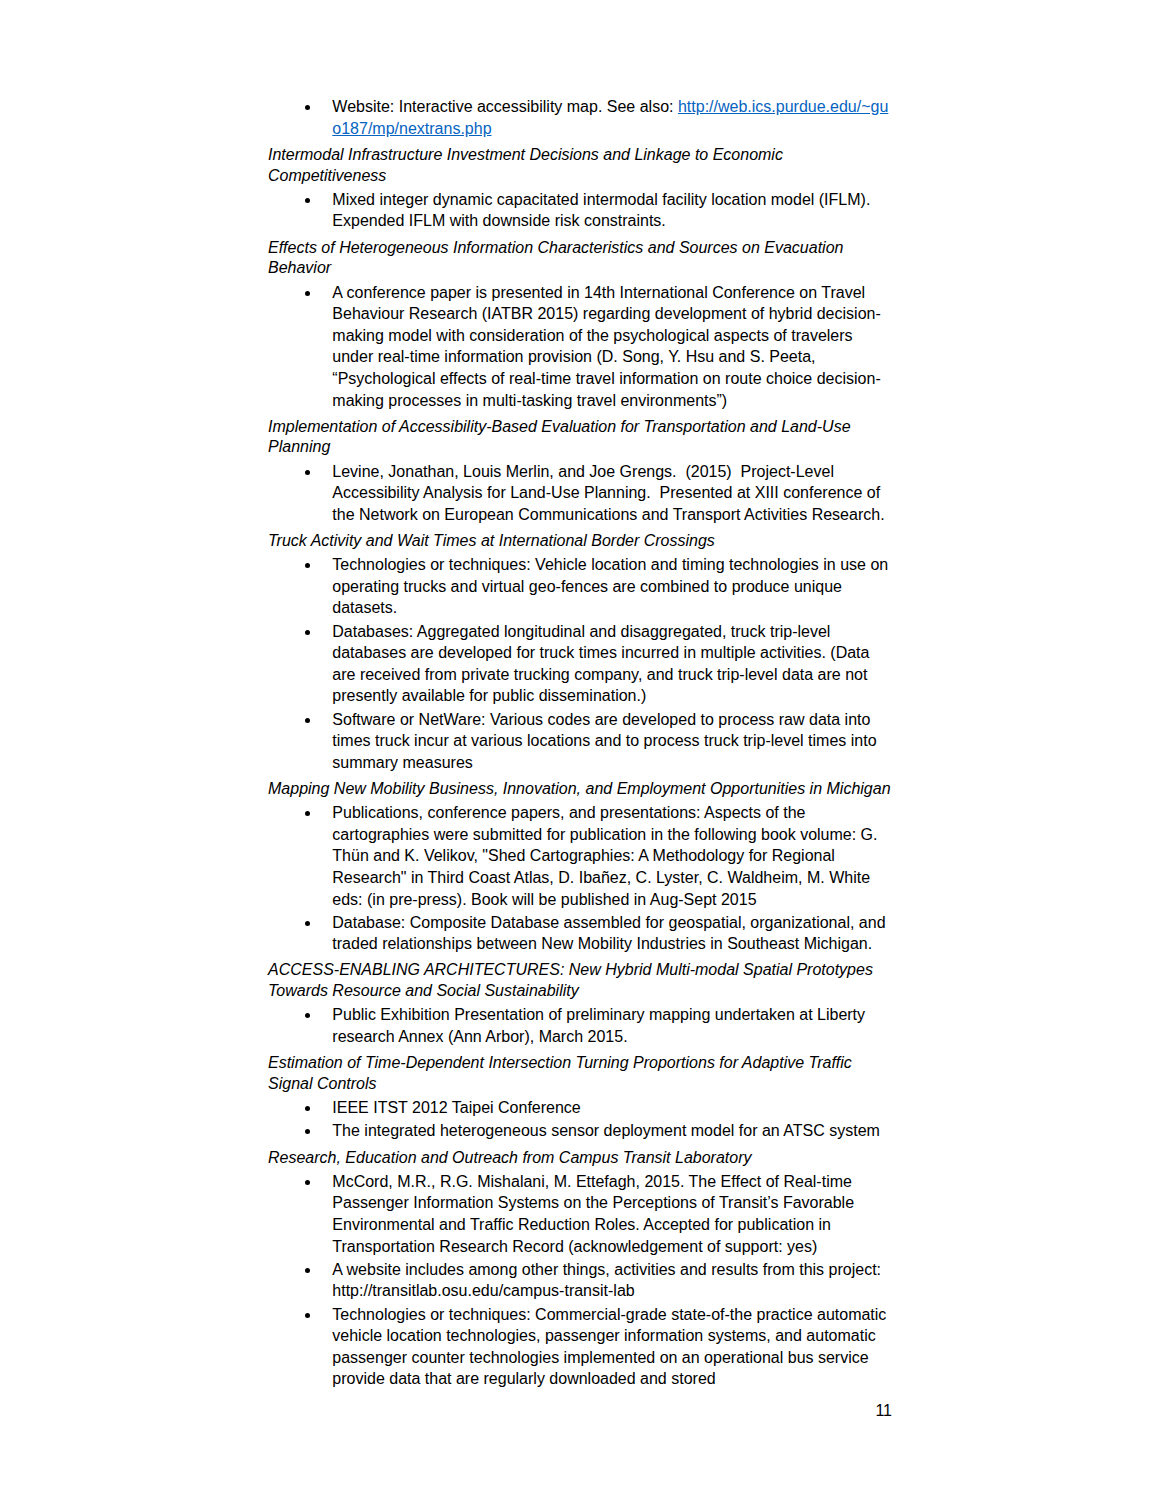Website: Interactive accessibility map. See also: http://web.ics.purdue.edu/~guo187/mp/nextrans.php
Intermodal Infrastructure Investment Decisions and Linkage to Economic Competitiveness
Mixed integer dynamic capacitated intermodal facility location model (IFLM). Expended IFLM with downside risk constraints.
Effects of Heterogeneous Information Characteristics and Sources on Evacuation Behavior
A conference paper is presented in 14th International Conference on Travel Behaviour Research (IATBR 2015) regarding development of hybrid decision-making model with consideration of the psychological aspects of travelers under real-time information provision (D. Song, Y. Hsu and S. Peeta, “Psychological effects of real-time travel information on route choice decision-making processes in multi-tasking travel environments”)
Implementation of Accessibility-Based Evaluation for Transportation and Land-Use Planning
Levine, Jonathan, Louis Merlin, and Joe Grengs. (2015) Project-Level Accessibility Analysis for Land-Use Planning. Presented at XIII conference of the Network on European Communications and Transport Activities Research.
Truck Activity and Wait Times at International Border Crossings
Technologies or techniques: Vehicle location and timing technologies in use on operating trucks and virtual geo-fences are combined to produce unique datasets.
Databases: Aggregated longitudinal and disaggregated, truck trip-level databases are developed for truck times incurred in multiple activities. (Data are received from private trucking company, and truck trip-level data are not presently available for public dissemination.)
Software or NetWare: Various codes are developed to process raw data into times truck incur at various locations and to process truck trip-level times into summary measures
Mapping New Mobility Business, Innovation, and Employment Opportunities in Michigan
Publications, conference papers, and presentations: Aspects of the cartographies were submitted for publication in the following book volume: G. Thün and K. Velikov, "Shed Cartographies: A Methodology for Regional Research" in Third Coast Atlas, D. Ibañez, C. Lyster, C. Waldheim, M. White eds: (in pre-press). Book will be published in Aug-Sept 2015
Database: Composite Database assembled for geospatial, organizational, and traded relationships between New Mobility Industries in Southeast Michigan.
ACCESS-ENABLING ARCHITECTURES: New Hybrid Multi-modal Spatial Prototypes Towards Resource and Social Sustainability
Public Exhibition Presentation of preliminary mapping undertaken at Liberty research Annex (Ann Arbor), March 2015.
Estimation of Time-Dependent Intersection Turning Proportions for Adaptive Traffic Signal Controls
IEEE ITST 2012 Taipei Conference
The integrated heterogeneous sensor deployment model for an ATSC system
Research, Education and Outreach from Campus Transit Laboratory
McCord, M.R., R.G. Mishalani, M. Ettefagh, 2015. The Effect of Real-time Passenger Information Systems on the Perceptions of Transit’s Favorable Environmental and Traffic Reduction Roles. Accepted for publication in Transportation Research Record (acknowledgement of support: yes)
A website includes among other things, activities and results from this project: http://transitlab.osu.edu/campus-transit-lab
Technologies or techniques: Commercial-grade state-of-the practice automatic vehicle location technologies, passenger information systems, and automatic passenger counter technologies implemented on an operational bus service provide data that are regularly downloaded and stored
11